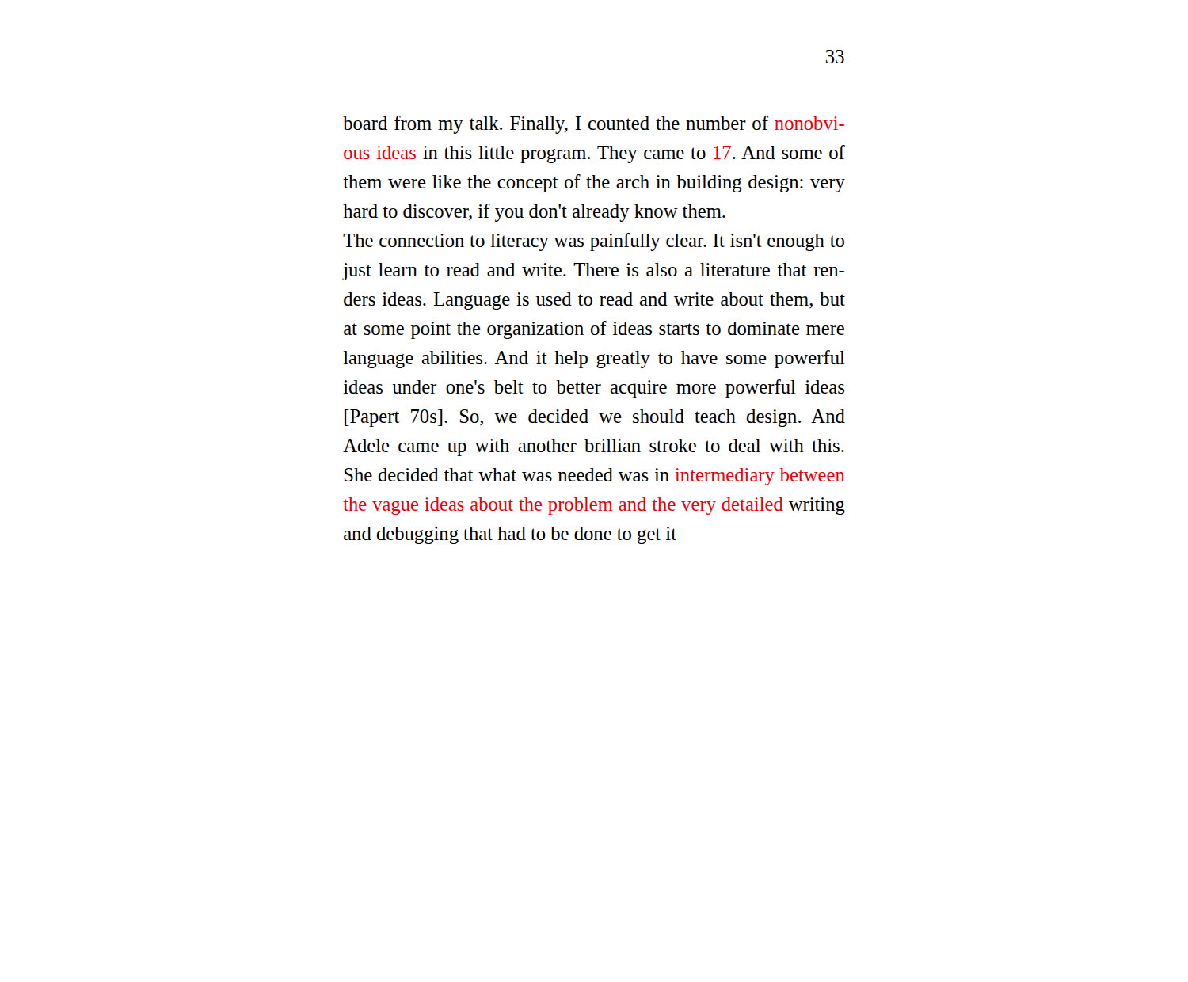33
board from my talk. Finally, I counted the number of nonobvious ideas in this little program. They came to 17. And some of them were like the concept of the arch in building design: very hard to discover, if you don't already know them.
The connection to literacy was painfully clear. It isn't enough to just learn to read and write. There is also a literature that renders ideas. Language is used to read and write about them, but at some point the organization of ideas starts to dominate mere language abilities. And it help greatly to have some powerful ideas under one's belt to better acquire more powerful ideas [Papert 70s]. So, we decided we should teach design. And Adele came up with another brillian stroke to deal with this. She decided that what was needed was in intermediary between the vague ideas about the problem and the very detailed writing and debugging that had to be done to get it